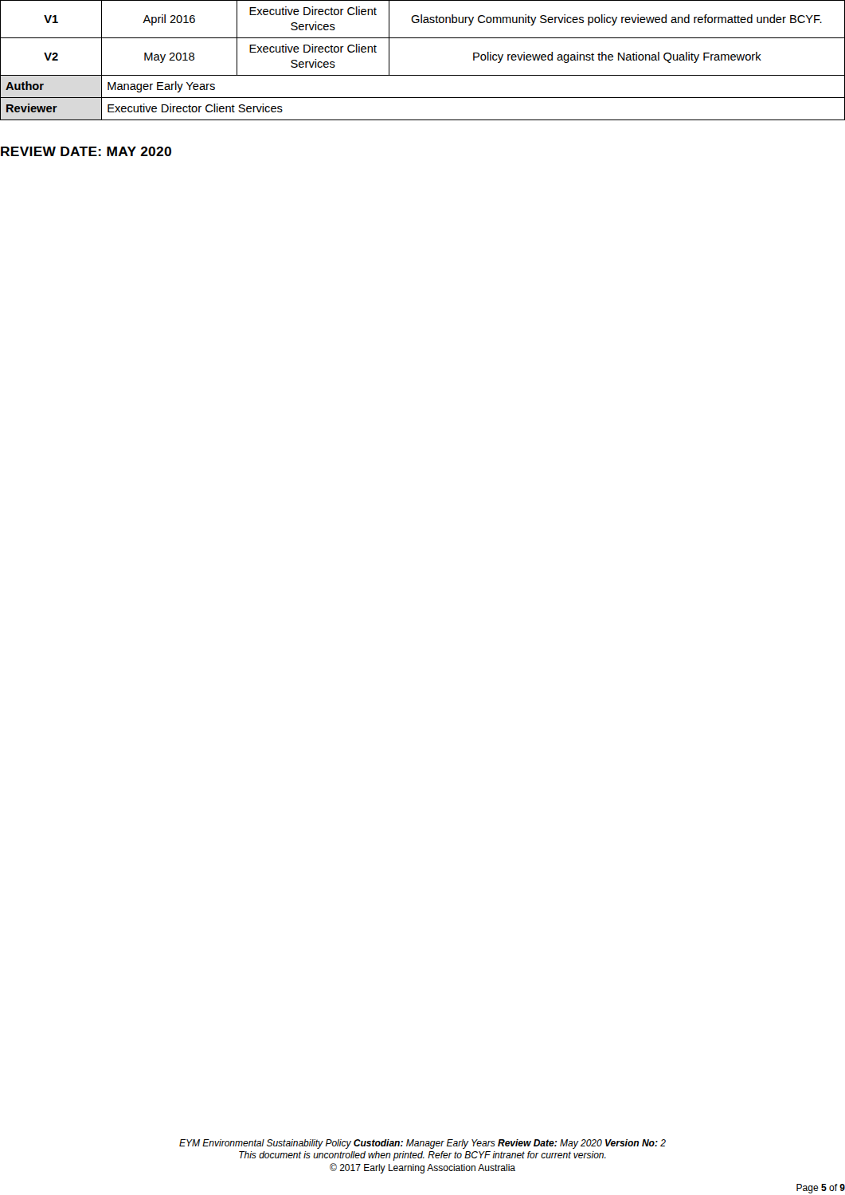| V1 | April 2016 | Executive Director Client Services | Glastonbury Community Services policy reviewed and reformatted under BCYF. |
| V2 | May 2018 | Executive Director Client Services | Policy reviewed against the National Quality Framework |
| Author | Manager Early Years |
| Reviewer | Executive Director Client Services |
REVIEW DATE: MAY 2020
EYM Environmental Sustainability Policy Custodian: Manager Early Years Review Date: May 2020 Version No: 2
This document is uncontrolled when printed. Refer to BCYF intranet for current version.
© 2017 Early Learning Association Australia
Page 5 of 9